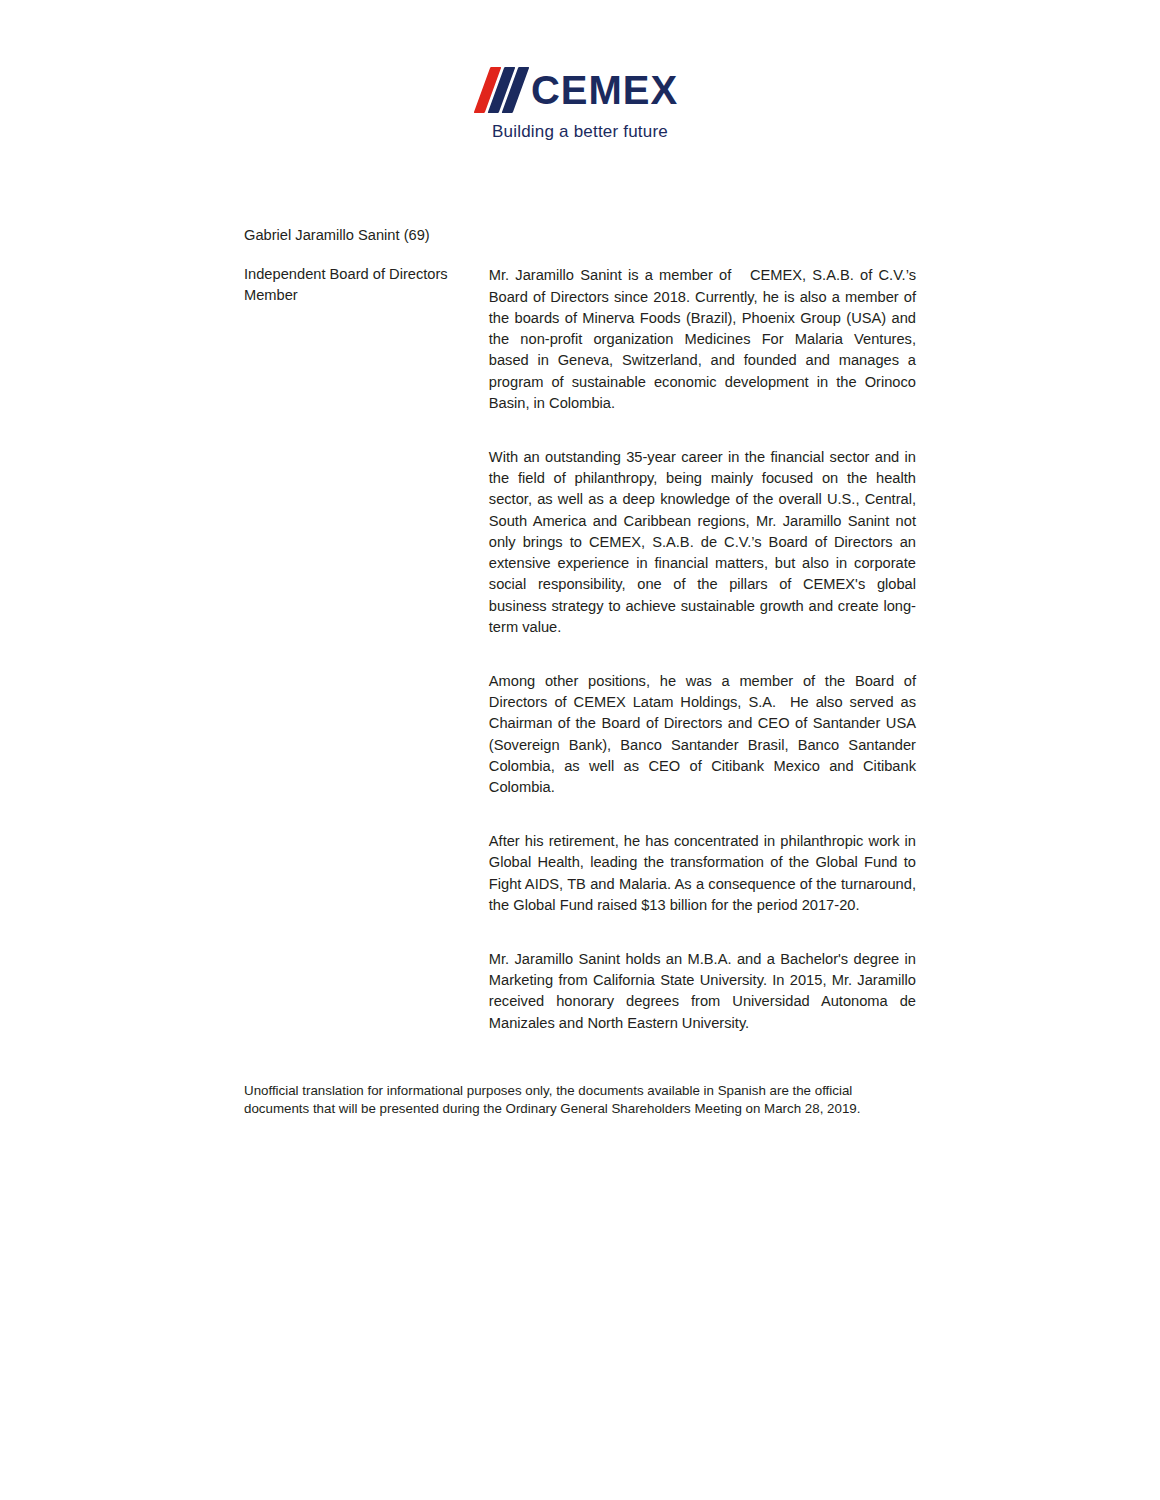CEMEX
Building a better future
Gabriel Jaramillo Sanint (69)
Independent Board of Directors Member
Mr. Jaramillo Sanint is a member of CEMEX, S.A.B. of C.V.’s Board of Directors since 2018. Currently, he is also a member of the boards of Minerva Foods (Brazil), Phoenix Group (USA) and the non-profit organization Medicines For Malaria Ventures, based in Geneva, Switzerland, and founded and manages a program of sustainable economic development in the Orinoco Basin, in Colombia.
With an outstanding 35-year career in the financial sector and in the field of philanthropy, being mainly focused on the health sector, as well as a deep knowledge of the overall U.S., Central, South America and Caribbean regions, Mr. Jaramillo Sanint not only brings to CEMEX, S.A.B. de C.V.’s Board of Directors an extensive experience in financial matters, but also in corporate social responsibility, one of the pillars of CEMEX's global business strategy to achieve sustainable growth and create long-term value.
Among other positions, he was a member of the Board of Directors of CEMEX Latam Holdings, S.A. He also served as Chairman of the Board of Directors and CEO of Santander USA (Sovereign Bank), Banco Santander Brasil, Banco Santander Colombia, as well as CEO of Citibank Mexico and Citibank Colombia.
After his retirement, he has concentrated in philanthropic work in Global Health, leading the transformation of the Global Fund to Fight AIDS, TB and Malaria. As a consequence of the turnaround, the Global Fund raised $13 billion for the period 2017-20.
Mr. Jaramillo Sanint holds an M.B.A. and a Bachelor's degree in Marketing from California State University. In 2015, Mr. Jaramillo received honorary degrees from Universidad Autonoma de Manizales and North Eastern University.
Unofficial translation for informational purposes only, the documents available in Spanish are the official documents that will be presented during the Ordinary General Shareholders Meeting on March 28, 2019.